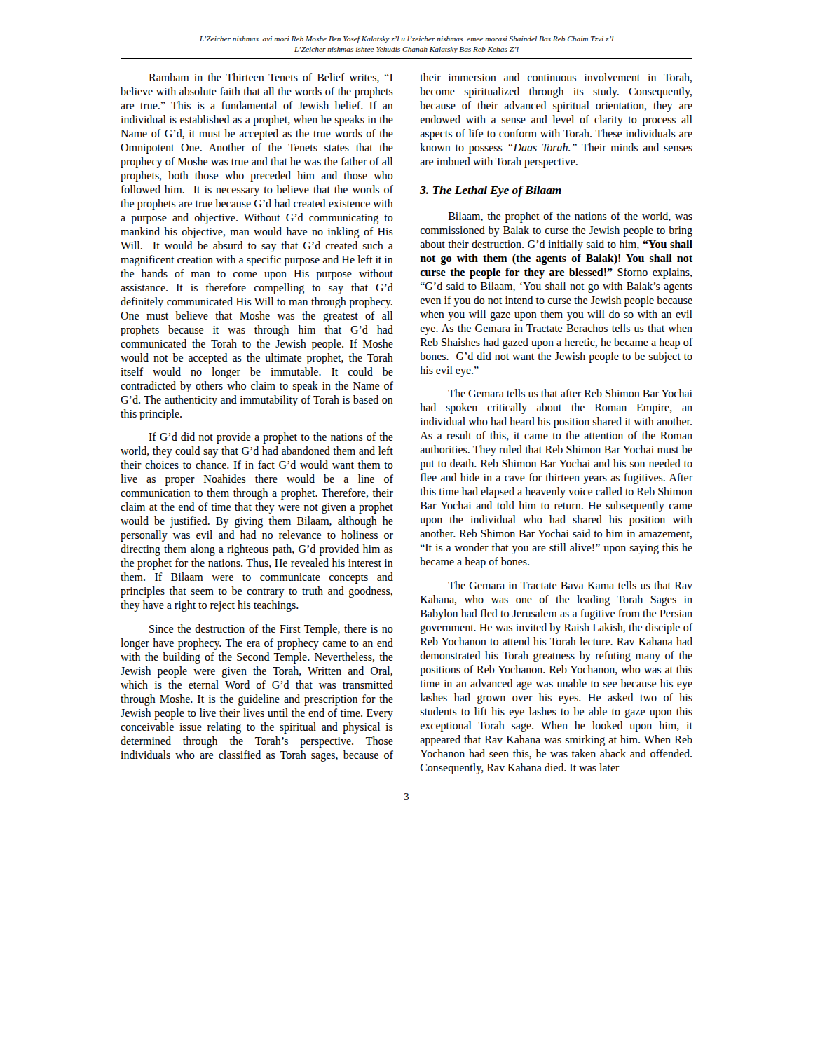L’Zeicher nishmas avi mori Reb Moshe Ben Yosef Kalatsky z’l u l’zeicher nishmas emee morasi Shaindel Bas Reb Chaim Tzvi z’l
L’Zeicher nishmas ishtee Yehudis Chanah Kalatsky Bas Reb Kehas Z’l
Rambam in the Thirteen Tenets of Belief writes, “I believe with absolute faith that all the words of the prophets are true.” This is a fundamental of Jewish belief. If an individual is established as a prophet, when he speaks in the Name of G’d, it must be accepted as the true words of the Omnipotent One. Another of the Tenets states that the prophecy of Moshe was true and that he was the father of all prophets, both those who preceded him and those who followed him. It is necessary to believe that the words of the prophets are true because G’d had created existence with a purpose and objective. Without G’d communicating to mankind his objective, man would have no inkling of His Will. It would be absurd to say that G’d created such a magnificent creation with a specific purpose and He left it in the hands of man to come upon His purpose without assistance. It is therefore compelling to say that G’d definitely communicated His Will to man through prophecy. One must believe that Moshe was the greatest of all prophets because it was through him that G’d had communicated the Torah to the Jewish people. If Moshe would not be accepted as the ultimate prophet, the Torah itself would no longer be immutable. It could be contradicted by others who claim to speak in the Name of G’d. The authenticity and immutability of Torah is based on this principle.
If G’d did not provide a prophet to the nations of the world, they could say that G’d had abandoned them and left their choices to chance. If in fact G’d would want them to live as proper Noahides there would be a line of communication to them through a prophet. Therefore, their claim at the end of time that they were not given a prophet would be justified. By giving them Bilaam, although he personally was evil and had no relevance to holiness or directing them along a righteous path, G’d provided him as the prophet for the nations. Thus, He revealed his interest in them. If Bilaam were to communicate concepts and principles that seem to be contrary to truth and goodness, they have a right to reject his teachings.
Since the destruction of the First Temple, there is no longer have prophecy. The era of prophecy came to an end with the building of the Second Temple. Nevertheless, the Jewish people were given the Torah, Written and Oral, which is the eternal Word of G’d that was transmitted through Moshe. It is the guideline and prescription for the Jewish people to live their lives until the end of time. Every conceivable issue relating to the spiritual and physical is determined through the Torah’s perspective. Those individuals who are classified as Torah sages, because of their immersion and continuous involvement in Torah, become spiritualized through its study. Consequently, because of their advanced spiritual orientation, they are endowed with a sense and level of clarity to process all aspects of life to conform with Torah. These individuals are known to possess “Daas Torah.” Their minds and senses are imbued with Torah perspective.
3. The Lethal Eye of Bilaam
Bilaam, the prophet of the nations of the world, was commissioned by Balak to curse the Jewish people to bring about their destruction. G’d initially said to him, “You shall not go with them (the agents of Balak)! You shall not curse the people for they are blessed!” Sforno explains, “G’d said to Bilaam, ‘You shall not go with Balak’s agents even if you do not intend to curse the Jewish people because when you will gaze upon them you will do so with an evil eye. As the Gemara in Tractate Berachos tells us that when Reb Shaishes had gazed upon a heretic, he became a heap of bones. G’d did not want the Jewish people to be subject to his evil eye.”
The Gemara tells us that after Reb Shimon Bar Yochai had spoken critically about the Roman Empire, an individual who had heard his position shared it with another. As a result of this, it came to the attention of the Roman authorities. They ruled that Reb Shimon Bar Yochai must be put to death. Reb Shimon Bar Yochai and his son needed to flee and hide in a cave for thirteen years as fugitives. After this time had elapsed a heavenly voice called to Reb Shimon Bar Yochai and told him to return. He subsequently came upon the individual who had shared his position with another. Reb Shimon Bar Yochai said to him in amazement, “It is a wonder that you are still alive!” upon saying this he became a heap of bones.
The Gemara in Tractate Bava Kama tells us that Rav Kahana, who was one of the leading Torah Sages in Babylon had fled to Jerusalem as a fugitive from the Persian government. He was invited by Raish Lakish, the disciple of Reb Yochanon to attend his Torah lecture. Rav Kahana had demonstrated his Torah greatness by refuting many of the positions of Reb Yochanon. Reb Yochanon, who was at this time in an advanced age was unable to see because his eye lashes had grown over his eyes. He asked two of his students to lift his eye lashes to be able to gaze upon this exceptional Torah sage. When he looked upon him, it appeared that Rav Kahana was smirking at him. When Reb Yochanon had seen this, he was taken aback and offended. Consequently, Rav Kahana died. It was later
3